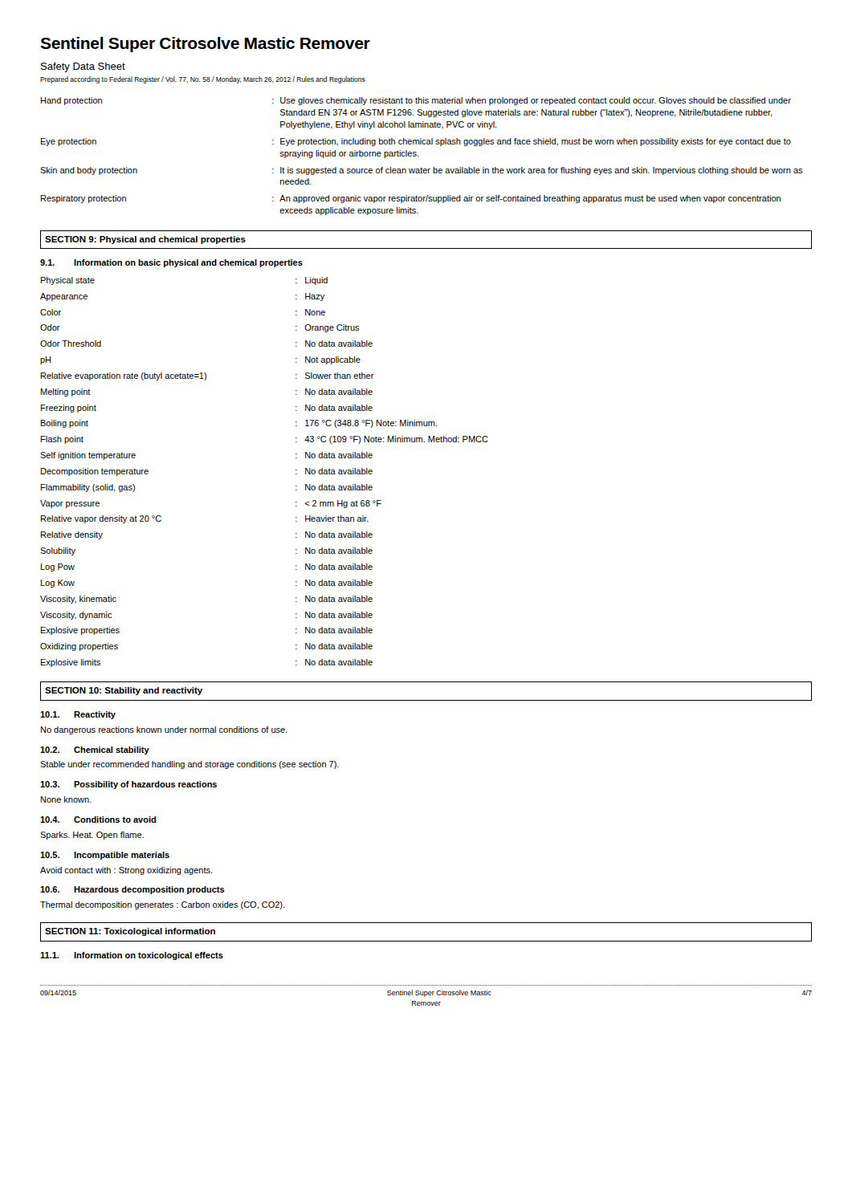Sentinel Super Citrosolve Mastic Remover
Safety Data Sheet
Prepared according to Federal Register / Vol. 77, No. 58 / Monday, March 26, 2012 / Rules and Regulations
| Hand protection | : | Use gloves chemically resistant to this material when prolonged or repeated contact could occur. Gloves should be classified under Standard EN 374 or ASTM F1296. Suggested glove materials are: Natural rubber (“latex”), Neoprene, Nitrile/butadiene rubber, Polyethylene, Ethyl vinyl alcohol laminate, PVC or vinyl. |
| Eye protection | : | Eye protection, including both chemical splash goggles and face shield, must be worn when possibility exists for eye contact due to spraying liquid or airborne particles. |
| Skin and body protection | : | It is suggested a source of clean water be available in the work area for flushing eyes and skin. Impervious clothing should be worn as needed. |
| Respiratory protection | : | An approved organic vapor respirator/supplied air or self-contained breathing apparatus must be used when vapor concentration exceeds applicable exposure limits. |
SECTION 9: Physical and chemical properties
9.1. Information on basic physical and chemical properties
| Physical state | : | Liquid |
| Appearance | : | Hazy |
| Color | : | None |
| Odor | : | Orange Citrus |
| Odor Threshold | : | No data available |
| pH | : | Not applicable |
| Relative evaporation rate (butyl acetate=1) | : | Slower than ether |
| Melting point | : | No data available |
| Freezing point | : | No data available |
| Boiling point | : | 176 °C (348.8 °F) Note: Minimum. |
| Flash point | : | 43 °C (109 °F) Note: Minimum. Method: PMCC |
| Self ignition temperature | : | No data available |
| Decomposition temperature | : | No data available |
| Flammability (solid, gas) | : | No data available |
| Vapor pressure | : | < 2 mm Hg at 68 °F |
| Relative vapor density at 20 °C | : | Heavier than air. |
| Relative density | : | No data available |
| Solubility | : | No data available |
| Log Pow | : | No data available |
| Log Kow | : | No data available |
| Viscosity, kinematic | : | No data available |
| Viscosity, dynamic | : | No data available |
| Explosive properties | : | No data available |
| Oxidizing properties | : | No data available |
| Explosive limits | : | No data available |
SECTION 10: Stability and reactivity
10.1. Reactivity
No dangerous reactions known under normal conditions of use.
10.2. Chemical stability
Stable under recommended handling and storage conditions (see section 7).
10.3. Possibility of hazardous reactions
None known.
10.4. Conditions to avoid
Sparks. Heat. Open flame.
10.5. Incompatible materials
Avoid contact with : Strong oxidizing agents.
10.6. Hazardous decomposition products
Thermal decomposition generates : Carbon oxides (CO, CO2).
SECTION 11: Toxicological information
11.1. Information on toxicological effects
09/14/2015 4/7 Sentinel Super Citrosolve Mastic
Remover